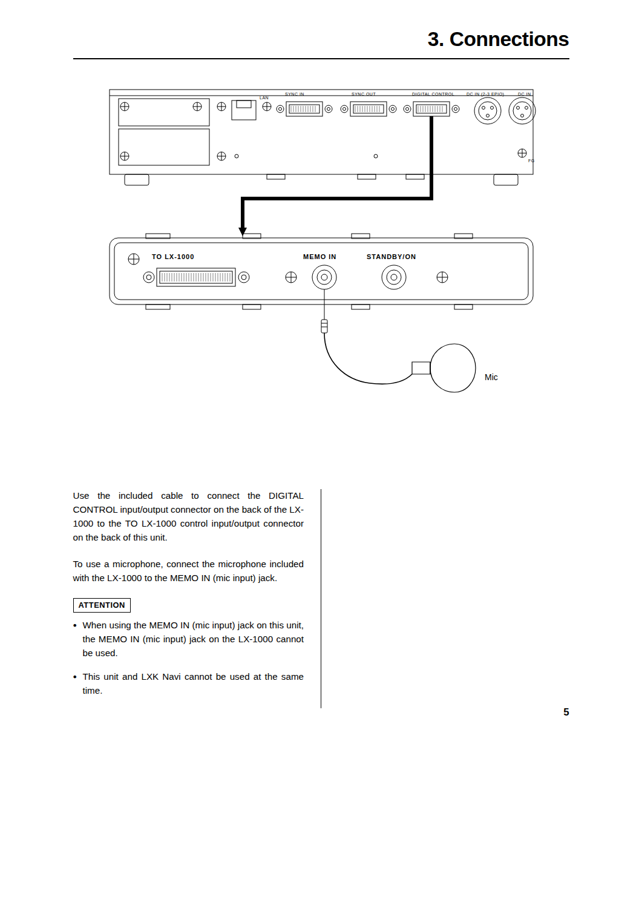3. Connections
LAN SYNC IN SYNC OUT DIGITAL CONTROL DC IN (2-3 EPIO) DC IN FG TO LX-1000 MEMO IN STANDBY/ON Mic
Use the included cable to connect the DIGITAL CONTROL input/output connector on the back of the LX-1000 to the TO LX-1000 control input/output connector on the back of this unit.
To use a microphone, connect the microphone included with the LX-1000 to the MEMO IN (mic input) jack.
ATTENTION
When using the MEMO IN (mic input) jack on this unit, the MEMO IN (mic input) jack on the LX-1000 cannot be used.
This unit and LXK Navi cannot be used at the same time.
5